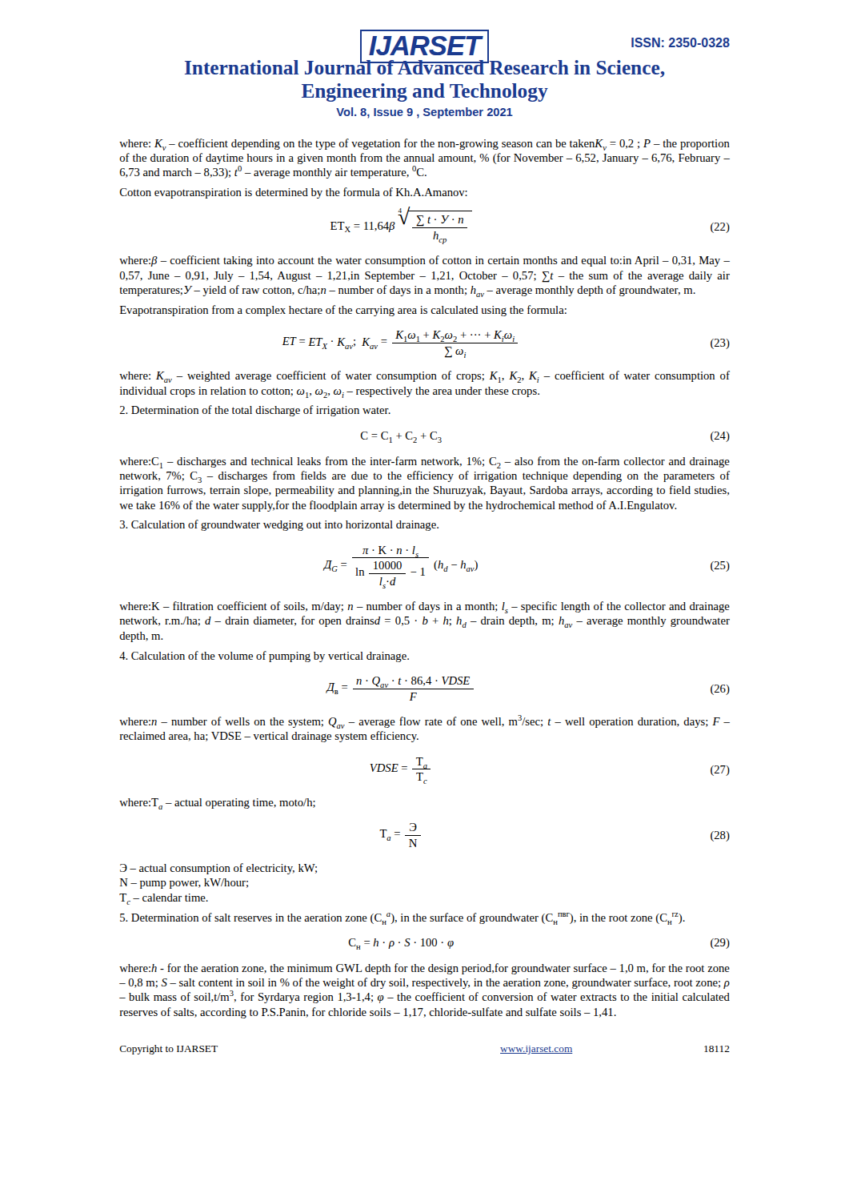IJARSET
ISSN: 2350-0328
International Journal of Advanced Research in Science,
Engineering and Technology
Vol. 8, Issue 9 , September 2021
where: Kv – coefficient depending on the type of vegetation for the non-growing season can be takenKv = 0,2 ; P – the proportion of the duration of daytime hours in a given month from the annual amount, % (for November – 6,52, January – 6,76, February – 6,73 and march – 8,33); t0 – average monthly air temperature, 0C.
Cotton evapotranspiration is determined by the formula of Kh.A.Amanov:
ETX = 11,64β 4∑ t · У · n hcp
(22)
where:β – coefficient taking into account the water consumption of cotton in certain months and equal to:in April – 0,31, May – 0,57, June – 0,91, July – 1,54, August – 1,21,in September – 1,21, October – 0,57; ∑t – the sum of the average daily air temperatures;У – yield of raw cotton, c/ha;n – number of days in a month; hav – average monthly depth of groundwater, m.
Evapotranspiration from a complex hectare of the carrying area is calculated using the formula:
ET = ETX · Kav; Kav = K1ω1 + K2ω2 + ··· + Kiωi∑ ωi
(23)
where: Kav – weighted average coefficient of water consumption of crops; K1, K2, Ki – coefficient of water consumption of individual crops in relation to cotton; ω1, ω2, ωi – respectively the area under these crops.
2. Determination of the total discharge of irrigation water.
C = C1 + C2 + C3
(24)
where:C1 – discharges and technical leaks from the inter-farm network, 1%; C2 – also from the on-farm collector and drainage network, 7%; C3 – discharges from fields are due to the efficiency of irrigation technique depending on the parameters of irrigation furrows, terrain slope, permeability and planning,in the Shuruzyak, Bayaut, Sardoba arrays, according to field studies, we take 16% of the water supply,for the floodplain array is determined by the hydrochemical method of A.I.Engulatov.
3. Calculation of groundwater wedging out into horizontal drainage.
ДG = π · K · n · ls ln 10000 ls·d − 1 (hd − hav)
(25)
where:K – filtration coefficient of soils, m/day; n – number of days in a month; ls – specific length of the collector and drainage network, r.m./ha; d – drain diameter, for open drainsd = 0,5 · b + h; hd – drain depth, m; hav – average monthly groundwater depth, m.
4. Calculation of the volume of pumping by vertical drainage.
Дв = n · Qav · t · 86,4 · VDSE F
(26)
where:n – number of wells on the system; Qav – average flow rate of one well, m3/sec; t – well operation duration, days; F – reclaimed area, ha; VDSE – vertical drainage system efficiency.
VDSE = Ta Tc
(27)
where:Ta – actual operating time, moto/h;
Ta = ЭN
(28)
Э – actual consumption of electricity, kW;
N – pump power, kW/hour;
Tc – calendar time.
5. Determination of salt reserves in the aeration zone (Cнa), in the surface of groundwater (Cнпвг), in the root zone (Cнrz).
Cн = h · ρ · S · 100 · φ
(29)
where:h - for the aeration zone, the minimum GWL depth for the design period,for groundwater surface – 1,0 m, for the root zone – 0,8 m; S – salt content in soil in % of the weight of dry soil, respectively, in the aeration zone, groundwater surface, root zone; ρ – bulk mass of soil,t/m3, for Syrdarya region 1,3-1,4; φ – the coefficient of conversion of water extracts to the initial calculated reserves of salts, according to P.S.Panin, for chloride soils – 1,17, chloride-sulfate and sulfate soils – 1,41.
Copyright to IJARSET
www.ijarset.com
18112